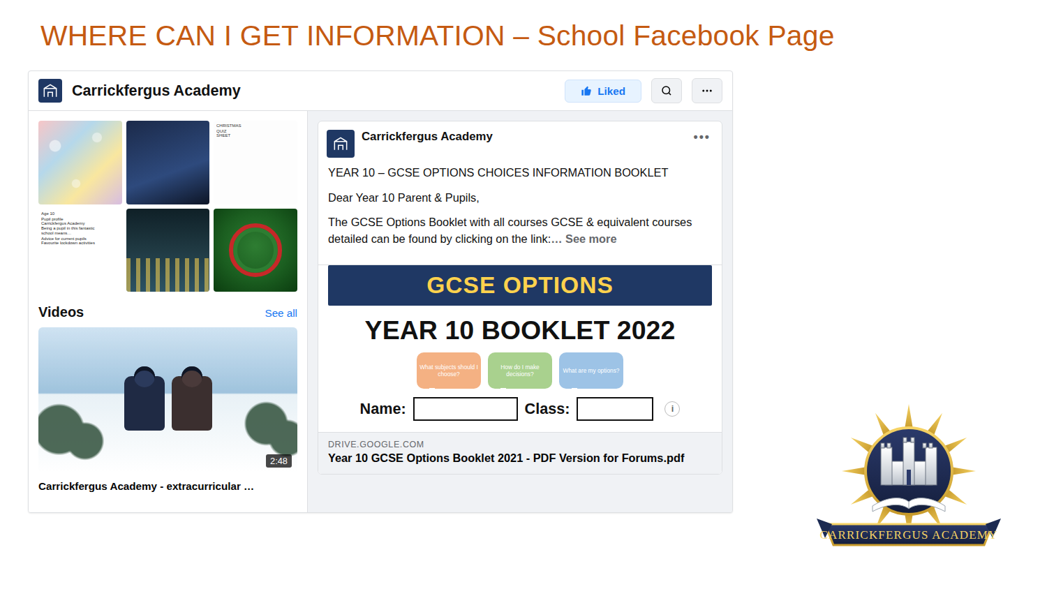WHERE CAN I GET INFORMATION – School Facebook Page
Carrickfergus Academy
Liked
CHRISTMAS QUIZ SHEET
Age 10 Pupil profile Carrickfergus Academy Being a pupil in this fantastic school means… Advice for current pupils Favourite lockdown activities
Videos
See all
2:48
Carrickfergus Academy - extracurricular …
Carrickfergus Academy
•••
YEAR 10 – GCSE OPTIONS CHOICES INFORMATION BOOKLET
Dear Year 10 Parent & Pupils,
The GCSE Options Booklet with all courses GCSE & equivalent courses detailed can be found by clicking on the link:… See more
GCSE OPTIONS
YEAR 10 BOOKLET 2022
What subjects should I choose?
How do I make decisions?
What are my options?
Name: Class: i
drive.google.com
Year 10 GCSE Options Booklet 2021 - PDF Version for Forums.pdf
CARRICKFERGUS ACADEMY